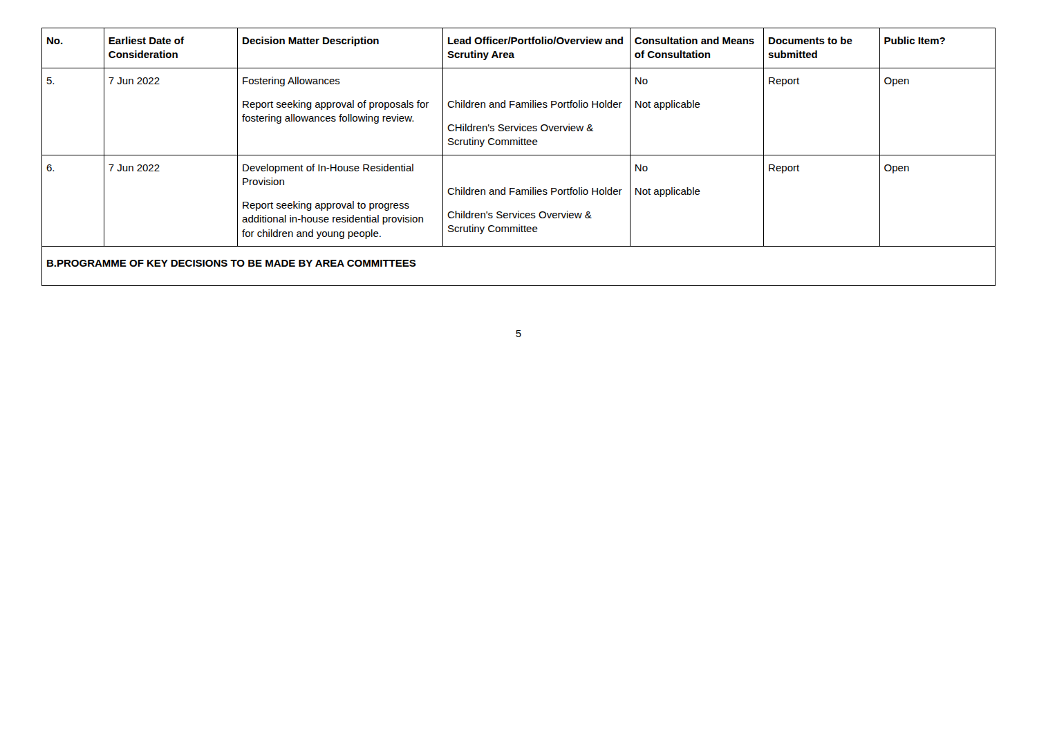| No. | Earliest Date of Consideration | Decision Matter Description | Lead Officer/Portfolio/Overview and Scrutiny Area | Consultation and Means of Consultation | Documents to be submitted | Public Item? |
| --- | --- | --- | --- | --- | --- | --- |
| 5. | 7 Jun 2022 | Fostering Allowances Report seeking approval of proposals for fostering allowances following review. | Children and Families Portfolio Holder CHildren's Services Overview & Scrutiny Committee | No Not applicable | Report | Open |
| 6. | 7 Jun 2022 | Development of In-House Residential Provision Report seeking approval to progress additional in-house residential provision for children and young people. | Children and Families Portfolio Holder Children's Services Overview & Scrutiny Committee | No Not applicable | Report | Open |
| B.PROGRAMME OF KEY DECISIONS TO BE MADE BY AREA COMMITTEES |
5